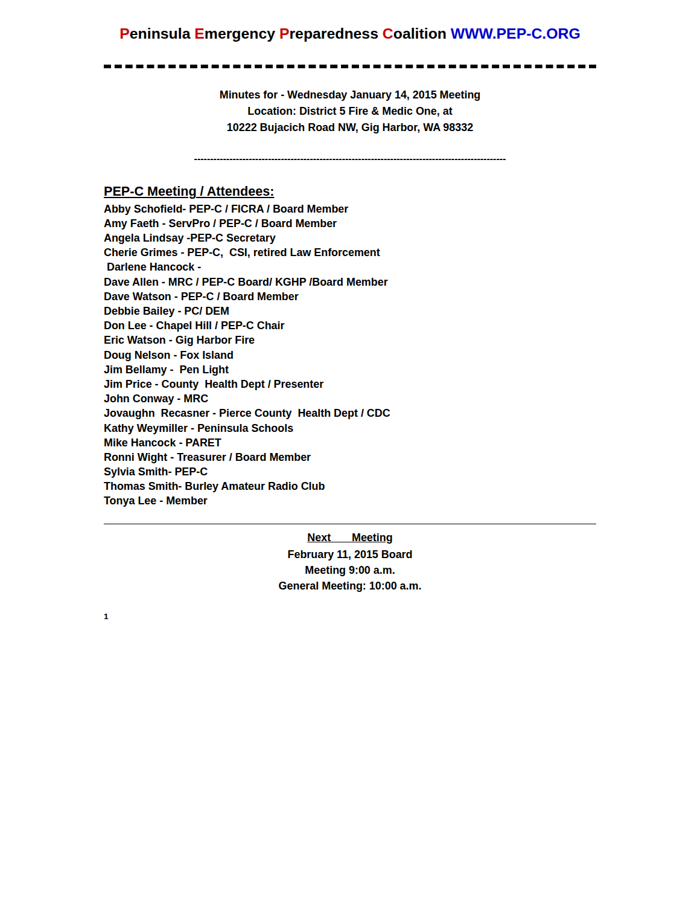Peninsula Emergency Preparedness Coalition WWW.PEP-C.ORG
Minutes for - Wednesday January 14, 2015 Meeting
Location: District 5 Fire & Medic One, at
10222 Bujacich Road NW, Gig Harbor, WA 98332
-------------------------------------------------------------------------------------------------
PEP-C Meeting / Attendees:
Abby Schofield- PEP-C / FICRA / Board Member
Amy Faeth - ServPro / PEP-C / Board Member
Angela Lindsay -PEP-C Secretary
Cherie Grimes - PEP-C, CSI, retired Law Enforcement
Darlene Hancock -
Dave Allen - MRC / PEP-C Board/ KGHP /Board Member
Dave Watson - PEP-C / Board Member
Debbie Bailey - PC/ DEM
Don Lee - Chapel Hill / PEP-C Chair
Eric Watson - Gig Harbor Fire
Doug Nelson - Fox Island
Jim Bellamy - Pen Light
Jim Price - County Health Dept / Presenter
John Conway - MRC
Jovaughn Recasner - Pierce County Health Dept / CDC
Kathy Weymiller - Peninsula Schools
Mike Hancock - PARET
Ronni Wight - Treasurer / Board Member
Sylvia Smith- PEP-C
Thomas Smith- Burley Amateur Radio Club
Tonya Lee - Member
Next Meeting
February 11, 2015 Board
Meeting 9:00 a.m.
General Meeting: 10:00 a.m.
1